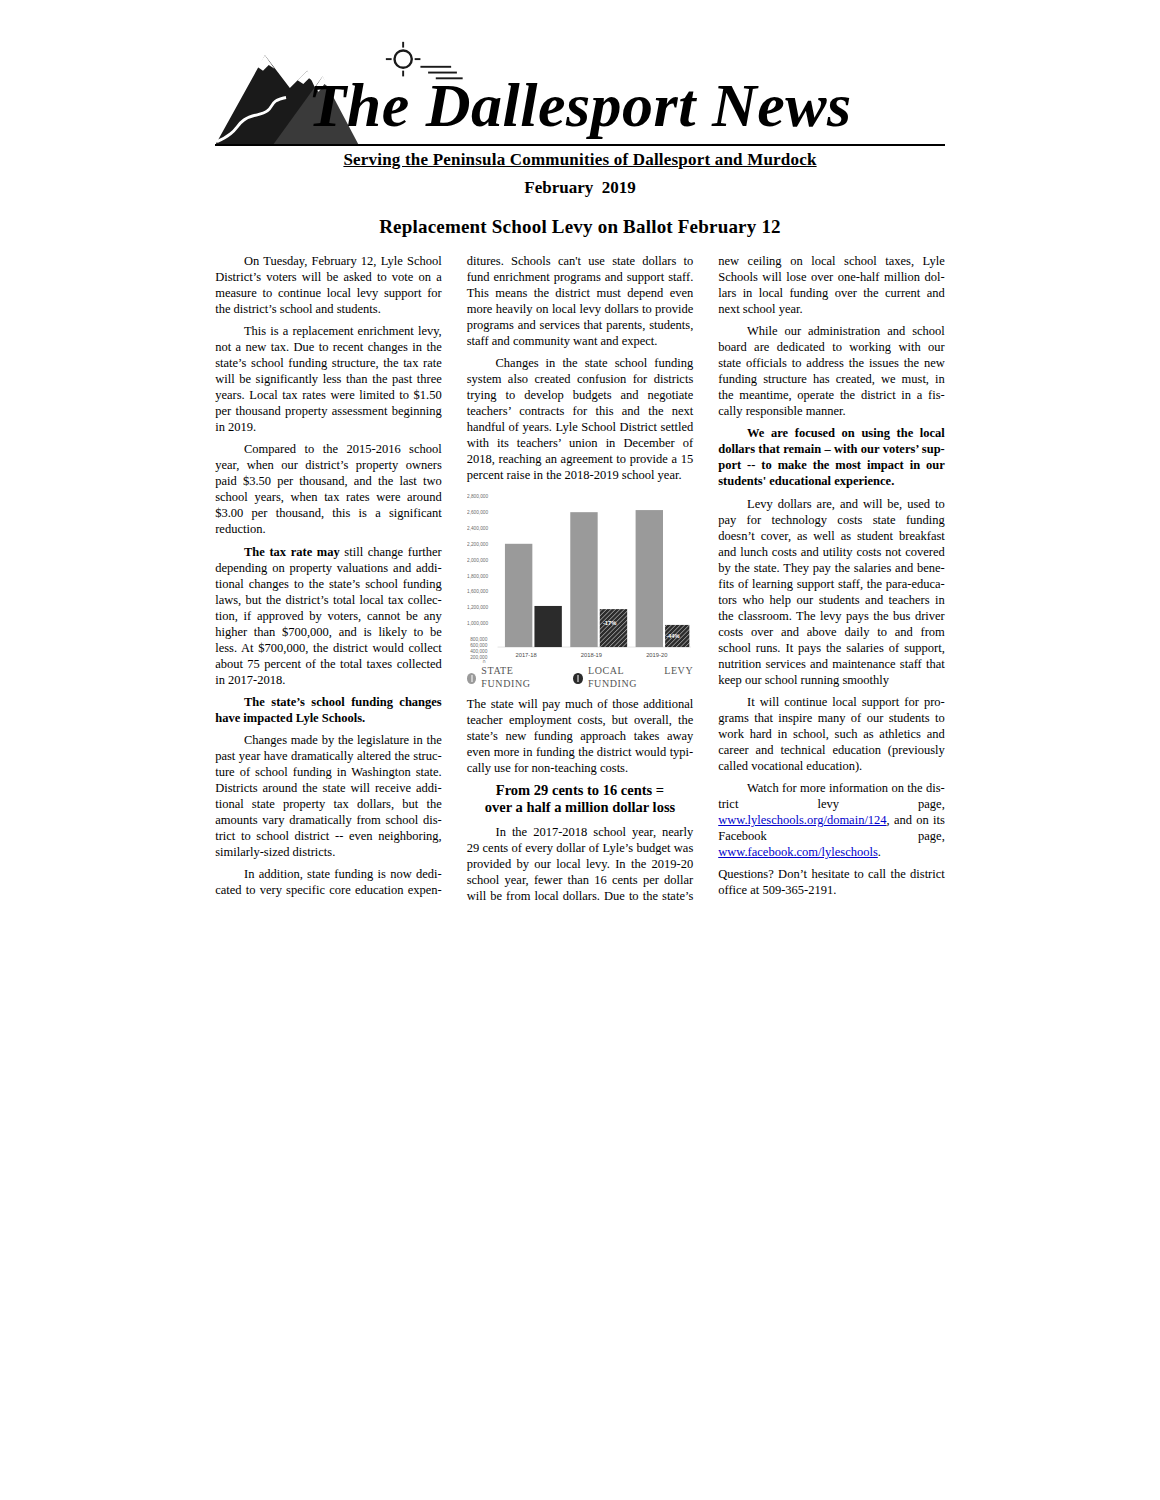The Dallesport News
Serving the Peninsula Communities of Dallesport and Murdock
February 2019
Replacement School Levy on Ballot February 12
On Tuesday, February 12, Lyle School District’s voters will be asked to vote on a measure to continue local levy support for the district’s school and students.
This is a replacement enrichment levy, not a new tax. Due to recent changes in the state’s school funding structure, the tax rate will be significantly less than the past three years. Local tax rates were limited to $1.50 per thousand property assessment beginning in 2019.
Compared to the 2015-2016 school year, when our district’s property owners paid $3.50 per thousand, and the last two school years, when tax rates were around $3.00 per thousand, this is a significant reduction.
The tax rate may still change further depending on property valuations and additional changes to the state’s school funding laws, but the district’s total local tax collection, if approved by voters, cannot be any higher than $700,000, and is likely to be less. At $700,000, the district would collect about 75 percent of the total taxes collected in 2017-2018.
The state’s school funding changes have impacted Lyle Schools.
Changes made by the legislature in the past year have dramatically altered the structure of school funding in Washington state. Districts around the state will receive additional state property tax dollars, but the amounts vary dramatically from school district to school district -- even neighboring, similarly-sized districts.
In addition, state funding is now dedicated to very specific core education expenditures. Schools can't use state dollars to fund enrichment programs and support staff. This means the district must depend even more heavily on local levy dollars to provide programs and services that parents, students, staff and community want and expect.
Changes in the state school funding system also created confusion for districts trying to develop budgets and negotiate teachers’ contracts for this and the next handful of years. Lyle School District settled with its teachers’ union in December of 2018, reaching an agreement to provide a 15 percent raise in the 2018-2019 school year.
2,800,000 2,600,000 2,400,000 2,200,000 2,000,000 1,800,000 1,600,000 1,200,000 1,000,000 800,000 600,000 400,000 200,000 0 -17% -44% 2017-18 2018-19 2019-20
STATE FUNDING LOCAL LEVY FUNDING
The state will pay much of those additional teacher employment costs, but overall, the state’s new funding approach takes away even more in funding the district would typically use for non-teaching costs.
From 29 cents to 16 cents =
over a half a million dollar loss
In the 2017-2018 school year, nearly 29 cents of every dollar of Lyle’s budget was provided by our local levy. In the 2019-20 school year, fewer than 16 cents per dollar will be from local dollars. Due to the state’s new ceiling on local school taxes, Lyle Schools will lose over one-half million dollars in local funding over the current and next school year.
While our administration and school board are dedicated to working with our state officials to address the issues the new funding structure has created, we must, in the meantime, operate the district in a fiscally responsible manner.
We are focused on using the local dollars that remain – with our voters’ support -- to make the most impact in our students' educational experience.
Levy dollars are, and will be, used to pay for technology costs state funding doesn’t cover, as well as student breakfast and lunch costs and utility costs not covered by the state. They pay the salaries and benefits of learning support staff, the para-educators who help our students and teachers in the classroom. The levy pays the bus driver costs over and above daily to and from school runs. It pays the salaries of support, nutrition services and maintenance staff that keep our school running smoothly
It will continue local support for programs that inspire many of our students to work hard in school, such as athletics and career and technical education (previously called vocational education).
Watch for more information on the district levy page, www.lyleschools.org/domain/124, and on its Facebook page, www.facebook.com/lyleschools.
Questions? Don’t hesitate to call the district office at 509-365-2191.